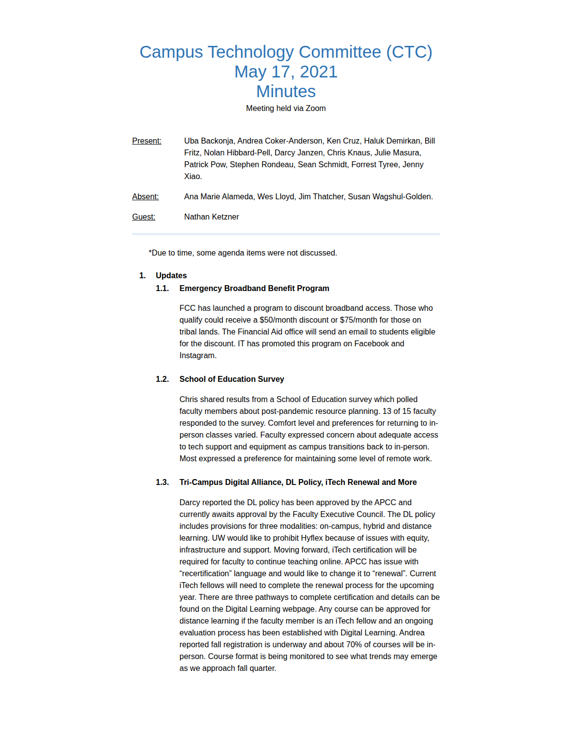Campus Technology Committee (CTC) May 17, 2021 Minutes
Meeting held via Zoom
| Present: | Uba Backonja, Andrea Coker-Anderson, Ken Cruz, Haluk Demirkan, Bill Fritz, Nolan Hibbard-Pell, Darcy Janzen, Chris Knaus, Julie Masura, Patrick Pow, Stephen Rondeau, Sean Schmidt, Forrest Tyree, Jenny Xiao. |
| Absent: | Ana Marie Alameda, Wes Lloyd, Jim Thatcher, Susan Wagshul-Golden. |
| Guest: | Nathan Ketzner |
*Due to time, some agenda items were not discussed.
1. Updates
1.1. Emergency Broadband Benefit Program
FCC has launched a program to discount broadband access. Those who qualify could receive a $50/month discount or $75/month for those on tribal lands. The Financial Aid office will send an email to students eligible for the discount. IT has promoted this program on Facebook and Instagram.
1.2. School of Education Survey
Chris shared results from a School of Education survey which polled faculty members about post-pandemic resource planning. 13 of 15 faculty responded to the survey. Comfort level and preferences for returning to in-person classes varied. Faculty expressed concern about adequate access to tech support and equipment as campus transitions back to in-person. Most expressed a preference for maintaining some level of remote work.
1.3. Tri-Campus Digital Alliance, DL Policy, iTech Renewal and More
Darcy reported the DL policy has been approved by the APCC and currently awaits approval by the Faculty Executive Council. The DL policy includes provisions for three modalities: on-campus, hybrid and distance learning. UW would like to prohibit Hyflex because of issues with equity, infrastructure and support. Moving forward, iTech certification will be required for faculty to continue teaching online. APCC has issue with “recertification” language and would like to change it to “renewal”. Current iTech fellows will need to complete the renewal process for the upcoming year. There are three pathways to complete certification and details can be found on the Digital Learning webpage. Any course can be approved for distance learning if the faculty member is an iTech fellow and an ongoing evaluation process has been established with Digital Learning. Andrea reported fall registration is underway and about 70% of courses will be in-person. Course format is being monitored to see what trends may emerge as we approach fall quarter.